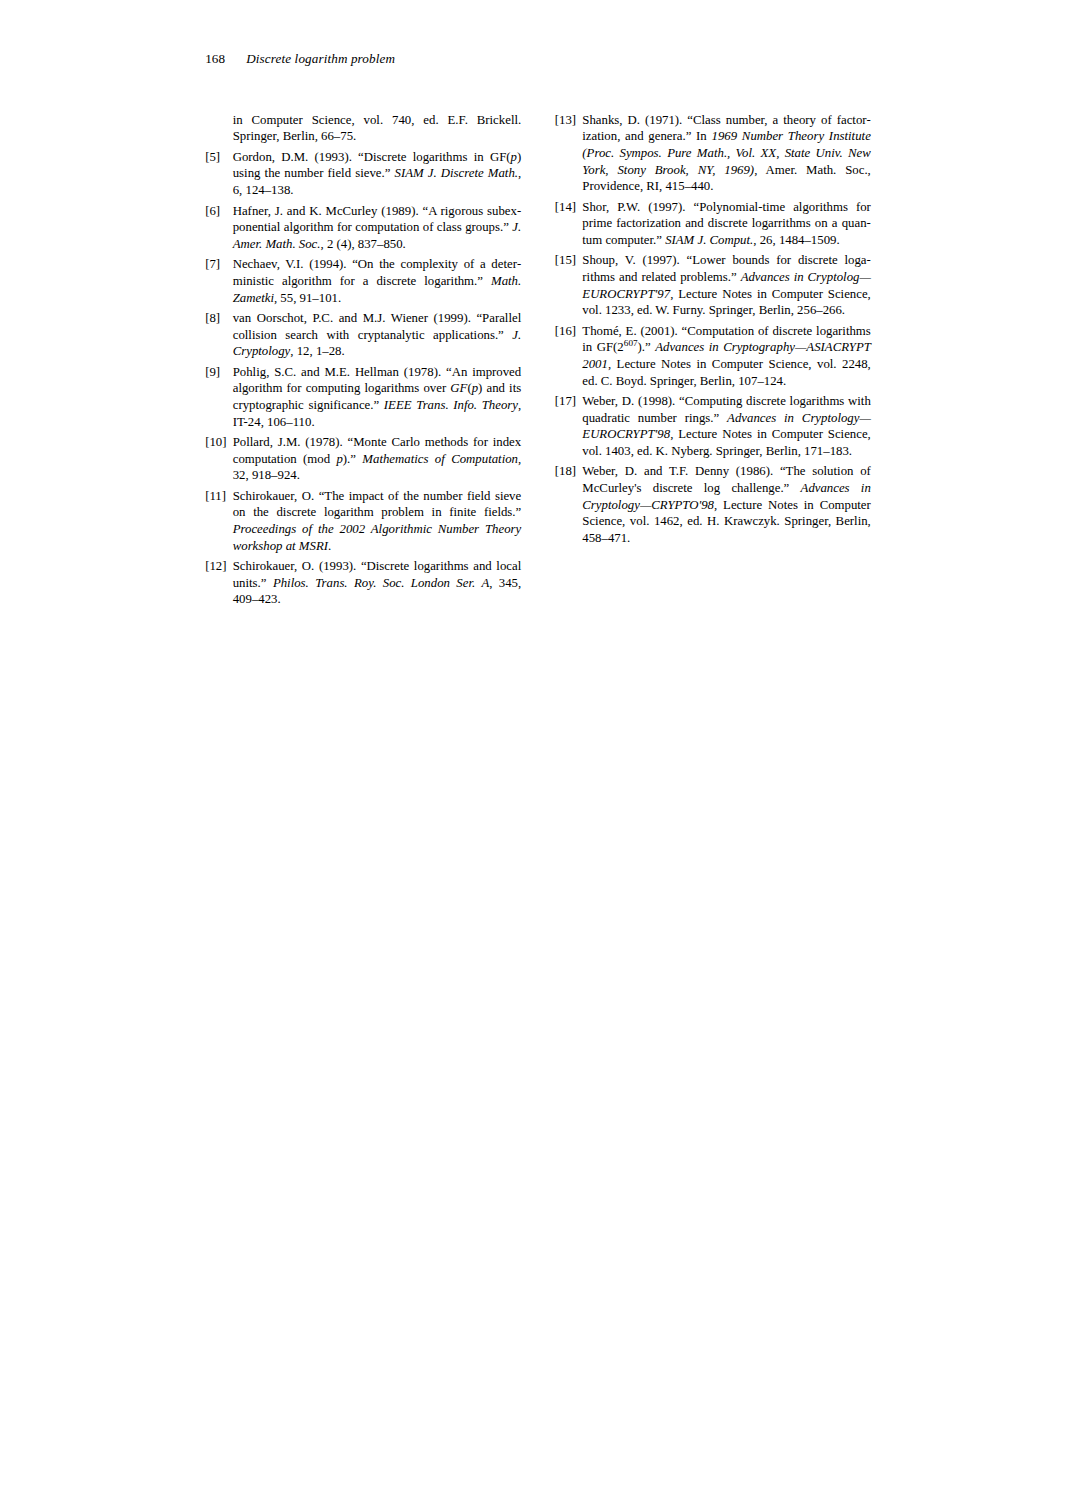168 Discrete logarithm problem
[0] in Computer Science, vol. 740, ed. E.F. Brickell. Springer, Berlin, 66–75.
[5] Gordon, D.M. (1993). “Discrete logarithms in GF(p) using the number field sieve.” SIAM J. Discrete Math., 6, 124–138.
[6] Hafner, J. and K. McCurley (1989). “A rigorous subexponential algorithm for computation of class groups.” J. Amer. Math. Soc., 2 (4), 837–850.
[7] Nechaev, V.I. (1994). “On the complexity of a deterministic algorithm for a discrete logarithm.” Math. Zametki, 55, 91–101.
[8] van Oorschot, P.C. and M.J. Wiener (1999). “Parallel collision search with cryptanalytic applications.” J. Cryptology, 12, 1–28.
[9] Pohlig, S.C. and M.E. Hellman (1978). “An improved algorithm for computing logarithms over GF(p) and its cryptographic significance.” IEEE Trans. Info. Theory, IT-24, 106–110.
[10] Pollard, J.M. (1978). “Monte Carlo methods for index computation (mod p).” Mathematics of Computation, 32, 918–924.
[11] Schirokauer, O. “The impact of the number field sieve on the discrete logarithm problem in finite fields.” Proceedings of the 2002 Algorithmic Number Theory workshop at MSRI.
[12] Schirokauer, O. (1993). “Discrete logarithms and local units.” Philos. Trans. Roy. Soc. London Ser. A, 345, 409–423.
[13] Shanks, D. (1971). “Class number, a theory of factorization, and genera.” In 1969 Number Theory Institute (Proc. Sympos. Pure Math., Vol. XX, State Univ. New York, Stony Brook, NY, 1969), Amer. Math. Soc., Providence, RI, 415–440.
[14] Shor, P.W. (1997). “Polynomial-time algorithms for prime factorization and discrete logarrithms on a quantum computer.” SIAM J. Comput., 26, 1484–1509.
[15] Shoup, V. (1997). “Lower bounds for discrete logarithms and related problems.” Advances in Cryptolog—EUROCRYPT'97, Lecture Notes in Computer Science, vol. 1233, ed. W. Furny. Springer, Berlin, 256–266.
[16] Thomé, E. (2001). “Computation of discrete logarithms in GF(2607).” Advances in Cryptography—ASIACRYPT 2001, Lecture Notes in Computer Science, vol. 2248, ed. C. Boyd. Springer, Berlin, 107–124.
[17] Weber, D. (1998). “Computing discrete logarithms with quadratic number rings.” Advances in Cryptology—EUROCRYPT'98, Lecture Notes in Computer Science, vol. 1403, ed. K. Nyberg. Springer, Berlin, 171–183.
[18] Weber, D. and T.F. Denny (1986). “The solution of McCurley's discrete log challenge.” Advances in Cryptology—CRYPTO'98, Lecture Notes in Computer Science, vol. 1462, ed. H. Krawczyk. Springer, Berlin, 458–471.